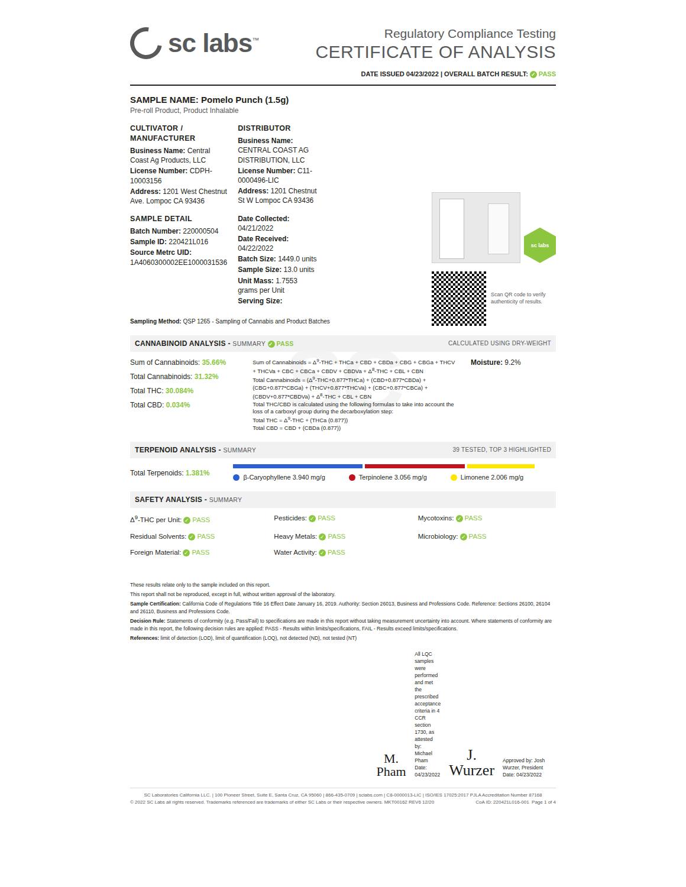SC
sc labs™
Regulatory Compliance Testing
CERTIFICATE OF ANALYSIS
DATE ISSUED 04/23/2022 | OVERALL BATCH RESULT: PASS
SAMPLE NAME: Pomelo Punch (1.5g)
Pre-roll Product, Product Inhalable
CULTIVATOR / MANUFACTURER
Business Name: Central Coast Ag Products, LLC
License Number: CDPH-10003156
Address: 1201 West Chestnut Ave. Lompoc CA 93436
SAMPLE DETAIL
Batch Number: 220000504
Sample ID: 220421L016
Source Metrc UID:
1A4060300002EE1000031536
DISTRIBUTOR
Business Name: CENTRAL COAST AG DISTRIBUTION, LLC
License Number: C11-0000496-LIC
Address: 1201 Chestnut St W Lompoc CA 93436
Date Collected: 04/21/2022
Date Received: 04/22/2022
Batch Size: 1449.0 units
Sample Size: 13.0 units
Unit Mass: 1.7553 grams per Unit
Serving Size:
Sampling Method: QSP 1265 - Sampling of Cannabis and Product Batches
sc labs
Scan QR code to verify authenticity of results.
CANNABINOID ANALYSIS - SUMMARY PASS
CALCULATED USING DRY-WEIGHT
Sum of Cannabinoids: 35.66%
Total Cannabinoids: 31.32%
Total THC: 30.084%
Total CBD: 0.034%
Sum of Cannabinoids = Δ9-THC + THCa + CBD + CBDa + CBG + CBGa + THCV + THCVa + CBC + CBCa + CBDV + CBDVa + Δ8-THC + CBL + CBN
Total Cannabinoids = (Δ9-THC+0.877*THCa) + (CBD+0.877*CBDa) + (CBG+0.877*CBGa) + (THCV+0.877*THCVa) + (CBC+0.877*CBCa) + (CBDV+0.877*CBDVa) + Δ8-THC + CBL + CBN
Total THC/CBD is calculated using the following formulas to take into account the loss of a carboxyl group during the decarboxylation step:
Total THC = Δ9-THC + (THCa (0.877))
Total CBD = CBD + (CBDa (0.877))
Moisture: 9.2%
TERPENOID ANALYSIS - SUMMARY
39 TESTED, TOP 3 HIGHLIGHTED
Total Terpenoids: 1.381%
β-Caryophyllene 3.940 mg/g
Terpinolene 3.056 mg/g
Limonene 2.006 mg/g
SAFETY ANALYSIS - SUMMARY
Δ9-THC per Unit: PASS
Pesticides: PASS
Mycotoxins: PASS
Residual Solvents: PASS
Heavy Metals: PASS
Microbiology: PASS
Foreign Material: PASS
Water Activity: PASS
These results relate only to the sample included on this report.
This report shall not be reproduced, except in full, without written approval of the laboratory.
Sample Certification: California Code of Regulations Title 16 Effect Date January 16, 2019. Authority: Section 26013, Business and Professions Code. Reference: Sections 26100, 26104 and 26110, Business and Professions Code.
Decision Rule: Statements of conformity (e.g. Pass/Fail) to specifications are made in this report without taking measurement uncertainty into account. Where statements of conformity are made in this report, the following decision rules are applied: PASS - Results within limits/specifications, FAIL - Results exceed limits/specifications.
References: limit of detection (LOD), limit of quantification (LOQ), not detected (ND), not tested (NT)
M. Pham
All LQC samples were performed and met the prescribed acceptance criteria in 4 CCR section 1730, as attested by:
Michael Pham
Date: 04/23/2022
J. Wurzer
Approved by: Josh Wurzer, President
Date: 04/23/2022
SC Laboratories California LLC. | 100 Pioneer Street, Suite E, Santa Cruz, CA 95060 | 866-435-0709 | sclabs.com | C8-0000013-LIC | ISO/IES 17025:2017 PJLA Accreditation Number 87168
© 2022 SC Labs all rights reserved. Trademarks referenced are trademarks of either SC Labs or their respective owners. MKT00162 REV6 12/20 CoA ID: 220421L016-001 Page 1 of 4